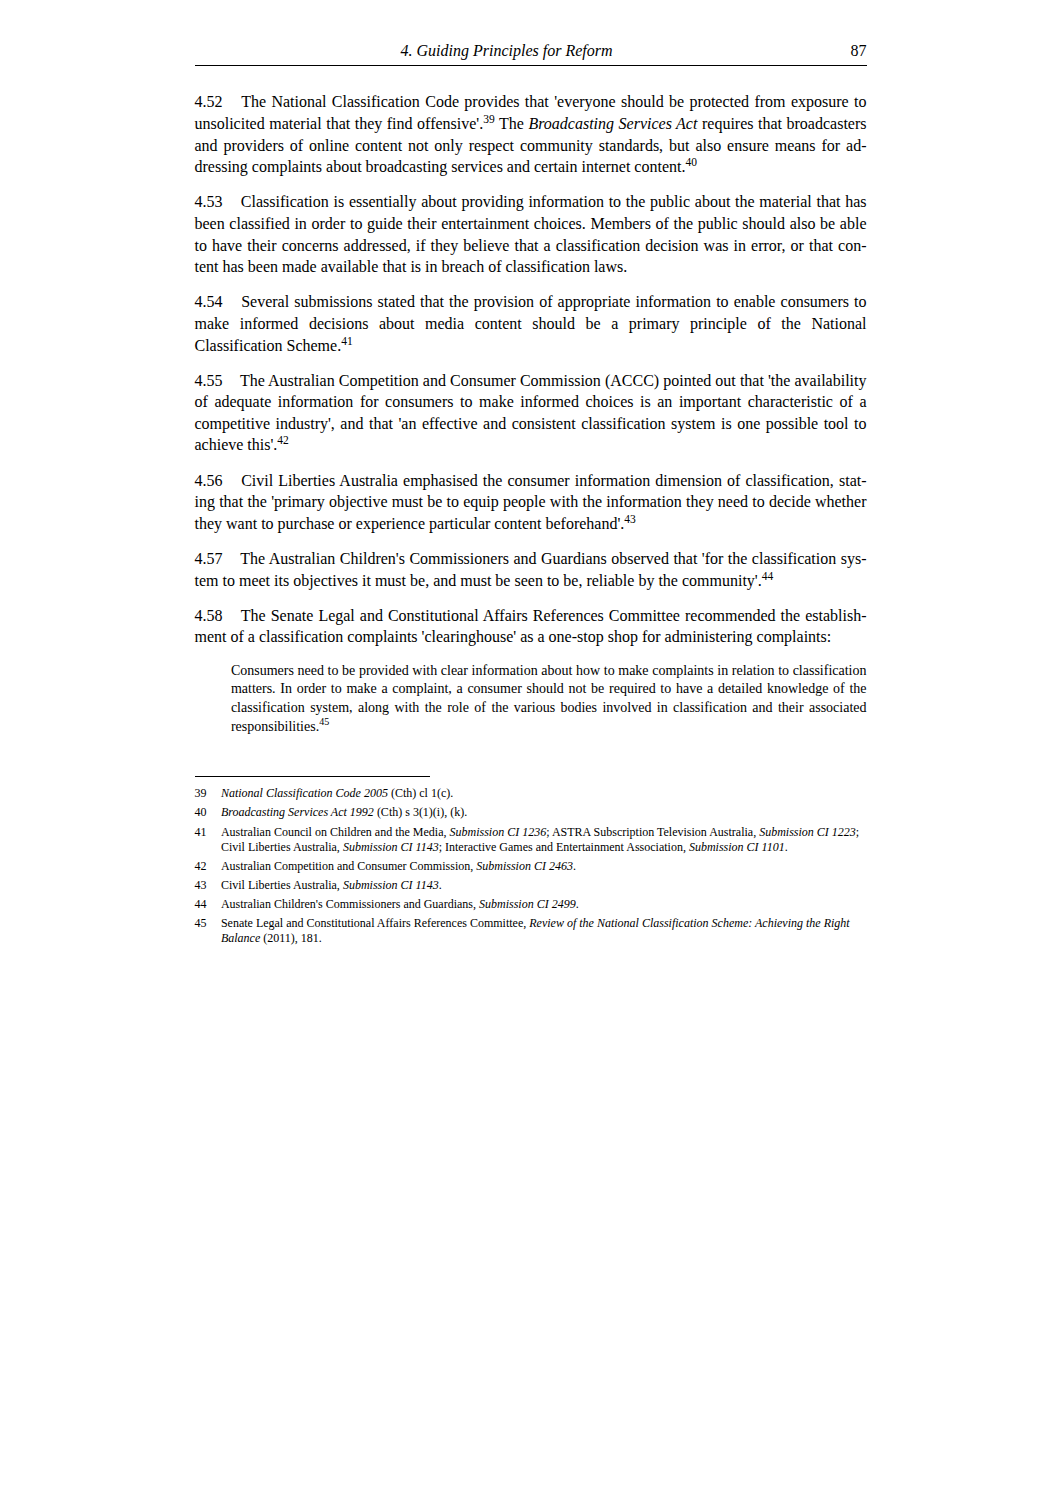4. Guiding Principles for Reform 87
4.52 The National Classification Code provides that 'everyone should be protected from exposure to unsolicited material that they find offensive'.39 The Broadcasting Services Act requires that broadcasters and providers of online content not only respect community standards, but also ensure means for addressing complaints about broadcasting services and certain internet content.40
4.53 Classification is essentially about providing information to the public about the material that has been classified in order to guide their entertainment choices. Members of the public should also be able to have their concerns addressed, if they believe that a classification decision was in error, or that content has been made available that is in breach of classification laws.
4.54 Several submissions stated that the provision of appropriate information to enable consumers to make informed decisions about media content should be a primary principle of the National Classification Scheme.41
4.55 The Australian Competition and Consumer Commission (ACCC) pointed out that 'the availability of adequate information for consumers to make informed choices is an important characteristic of a competitive industry', and that 'an effective and consistent classification system is one possible tool to achieve this'.42
4.56 Civil Liberties Australia emphasised the consumer information dimension of classification, stating that the 'primary objective must be to equip people with the information they need to decide whether they want to purchase or experience particular content beforehand'.43
4.57 The Australian Children's Commissioners and Guardians observed that 'for the classification system to meet its objectives it must be, and must be seen to be, reliable by the community'.44
4.58 The Senate Legal and Constitutional Affairs References Committee recommended the establishment of a classification complaints 'clearinghouse' as a one-stop shop for administering complaints:
Consumers need to be provided with clear information about how to make complaints in relation to classification matters. In order to make a complaint, a consumer should not be required to have a detailed knowledge of the classification system, along with the role of the various bodies involved in classification and their associated responsibilities.45
39 National Classification Code 2005 (Cth) cl 1(c).
40 Broadcasting Services Act 1992 (Cth) s 3(1)(i), (k).
41 Australian Council on Children and the Media, Submission CI 1236; ASTRA Subscription Television Australia, Submission CI 1223; Civil Liberties Australia, Submission CI 1143; Interactive Games and Entertainment Association, Submission CI 1101.
42 Australian Competition and Consumer Commission, Submission CI 2463.
43 Civil Liberties Australia, Submission CI 1143.
44 Australian Children's Commissioners and Guardians, Submission CI 2499.
45 Senate Legal and Constitutional Affairs References Committee, Review of the National Classification Scheme: Achieving the Right Balance (2011), 181.